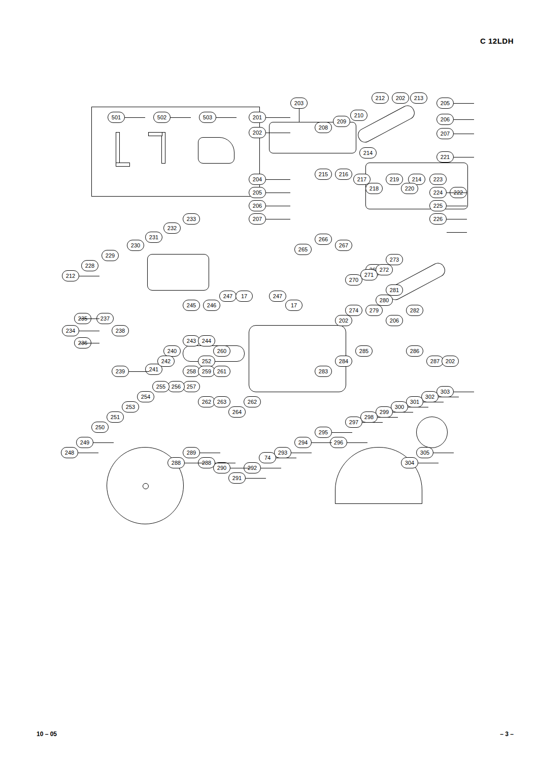C 12LDH
501
502
503
203
201
202
208
209
210
212
202
213
205
206
207
221
214
214
223
224
225
226
222
204
205
206
207
215
216
217
218
219
220
233
232
231
230
229
228
212
234
235
236
237
238
240
241
242
243
244
245
246
247
17
247
17
252
258
259
261
257
256
255
254
253
251
250
249
248
262
263
264
262
260
239
266
267
265
265
273
270
271
272
281
280
279
274
202
282
206
286
287
202
285
284
283
303
302
301
300
299
298
297
295
296
294
293
74
292
291
290
288
289
288
305
304
10 – 05
– 3 –